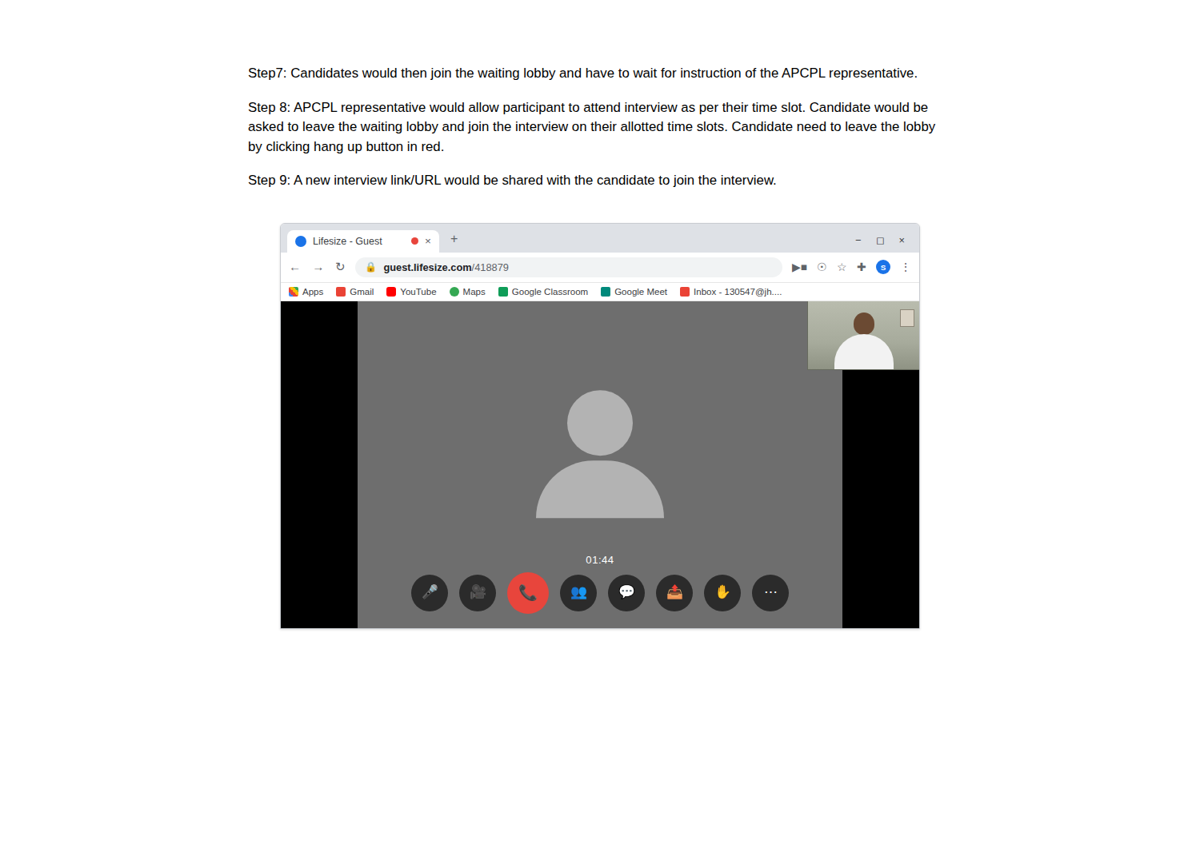Step7: Candidates would then join the waiting lobby and have to wait for instruction of the APCPL representative.
Step 8: APCPL representative would allow participant to attend interview as per their time slot. Candidate would be asked to leave the waiting lobby and join the interview on their allotted time slots. Candidate need to leave the lobby by clicking hang up button in red.
Step 9: A new interview link/URL would be shared with the candidate to join the interview.
Lifesize - Guest ×
+
− ◻ ×
← → ↻
🔒 guest.lifesize.com/418879
▶■ ☉ ☆ ✚ S ⋮
Apps Gmail YouTube Maps Google Classroom Google Meet Inbox - 130547@jh....
01:44
🎤
🎥
📞
👥
💬
📤
✋
⋯